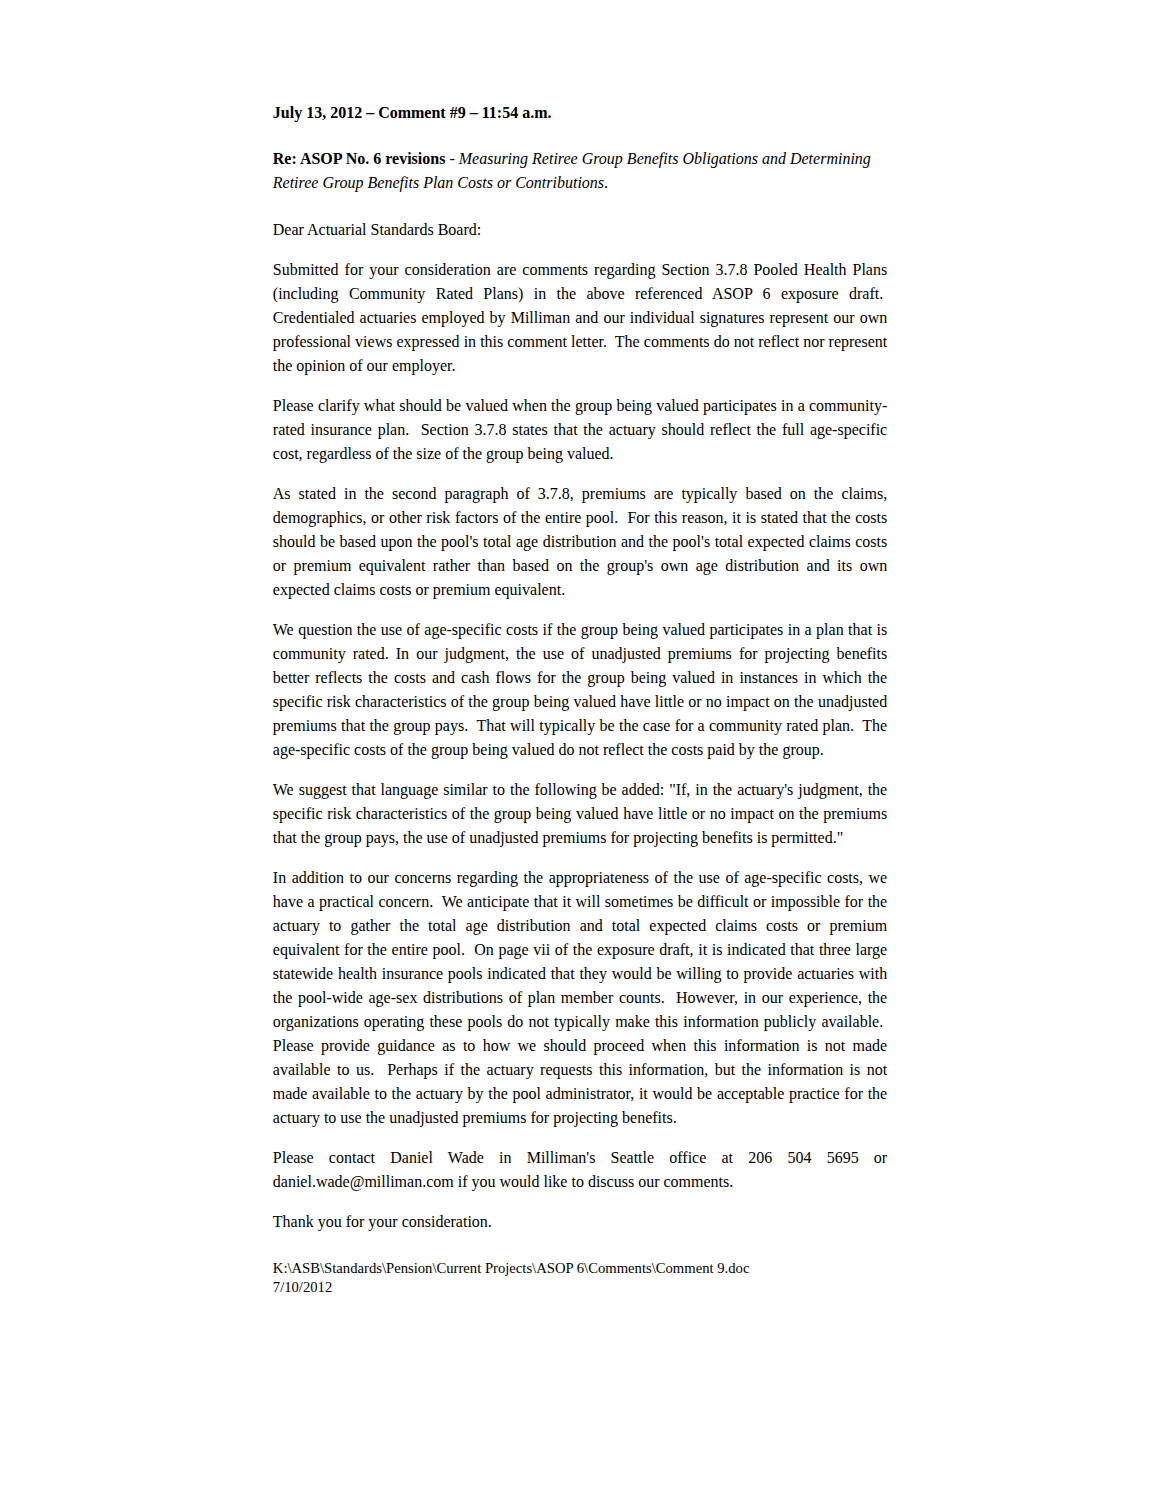July 13, 2012 – Comment #9 – 11:54 a.m.
Re: ASOP No. 6 revisions - Measuring Retiree Group Benefits Obligations and Determining Retiree Group Benefits Plan Costs or Contributions.
Dear Actuarial Standards Board:
Submitted for your consideration are comments regarding Section 3.7.8 Pooled Health Plans (including Community Rated Plans) in the above referenced ASOP 6 exposure draft. Credentialed actuaries employed by Milliman and our individual signatures represent our own professional views expressed in this comment letter. The comments do not reflect nor represent the opinion of our employer.
Please clarify what should be valued when the group being valued participates in a community-rated insurance plan. Section 3.7.8 states that the actuary should reflect the full age-specific cost, regardless of the size of the group being valued.
As stated in the second paragraph of 3.7.8, premiums are typically based on the claims, demographics, or other risk factors of the entire pool. For this reason, it is stated that the costs should be based upon the pool's total age distribution and the pool's total expected claims costs or premium equivalent rather than based on the group's own age distribution and its own expected claims costs or premium equivalent.
We question the use of age-specific costs if the group being valued participates in a plan that is community rated. In our judgment, the use of unadjusted premiums for projecting benefits better reflects the costs and cash flows for the group being valued in instances in which the specific risk characteristics of the group being valued have little or no impact on the unadjusted premiums that the group pays. That will typically be the case for a community rated plan. The age-specific costs of the group being valued do not reflect the costs paid by the group.
We suggest that language similar to the following be added: "If, in the actuary's judgment, the specific risk characteristics of the group being valued have little or no impact on the premiums that the group pays, the use of unadjusted premiums for projecting benefits is permitted."
In addition to our concerns regarding the appropriateness of the use of age-specific costs, we have a practical concern. We anticipate that it will sometimes be difficult or impossible for the actuary to gather the total age distribution and total expected claims costs or premium equivalent for the entire pool. On page vii of the exposure draft, it is indicated that three large statewide health insurance pools indicated that they would be willing to provide actuaries with the pool-wide age-sex distributions of plan member counts. However, in our experience, the organizations operating these pools do not typically make this information publicly available. Please provide guidance as to how we should proceed when this information is not made available to us. Perhaps if the actuary requests this information, but the information is not made available to the actuary by the pool administrator, it would be acceptable practice for the actuary to use the unadjusted premiums for projecting benefits.
Please contact Daniel Wade in Milliman's Seattle office at 206 504 5695 or daniel.wade@milliman.com if you would like to discuss our comments.
Thank you for your consideration.
K:\ASB\Standards\Pension\Current Projects\ASOP 6\Comments\Comment 9.doc 7/10/2012